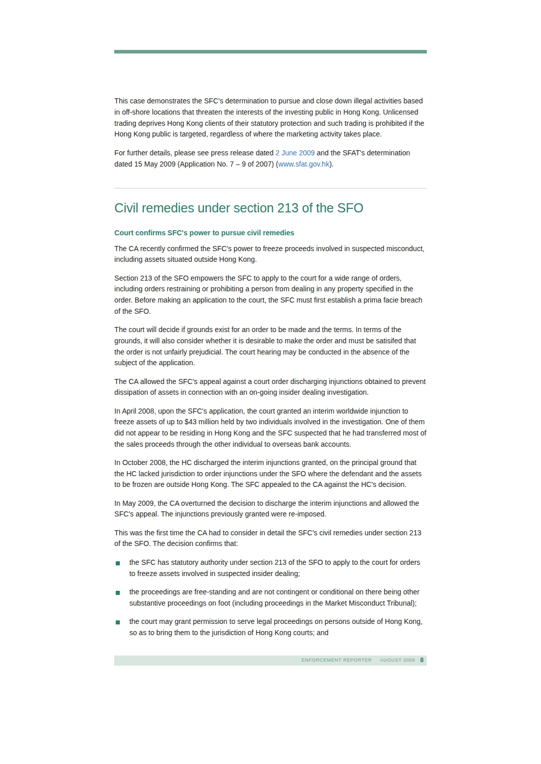This case demonstrates the SFC's determination to pursue and close down illegal activities based in off-shore locations that threaten the interests of the investing public in Hong Kong. Unlicensed trading deprives Hong Kong clients of their statutory protection and such trading is prohibited if the Hong Kong public is targeted, regardless of where the marketing activity takes place.
For further details, please see press release dated 2 June 2009 and the SFAT's determination dated 15 May 2009 (Application No. 7 – 9 of 2007) (www.sfat.gov.hk).
Civil remedies under section 213 of the SFO
Court confirms SFC's power to pursue civil remedies
The CA recently confirmed the SFC's power to freeze proceeds involved in suspected misconduct, including assets situated outside Hong Kong.
Section 213 of the SFO empowers the SFC to apply to the court for a wide range of orders, including orders restraining or prohibiting a person from dealing in any property specified in the order. Before making an application to the court, the SFC must first establish a prima facie breach of the SFO.
The court will decide if grounds exist for an order to be made and the terms. In terms of the grounds, it will also consider whether it is desirable to make the order and must be satisifed that the order is not unfairly prejudicial. The court hearing may be conducted in the absence of the subject of the application.
The CA allowed the SFC's appeal against a court order discharging injunctions obtained to prevent dissipation of assets in connection with an on-going insider dealing investigation.
In April 2008, upon the SFC's application, the court granted an interim worldwide injunction to freeze assets of up to $43 million held by two individuals involved in the investigation. One of them did not appear to be residing in Hong Kong and the SFC suspected that he had transferred most of the sales proceeds through the other individual to overseas bank accounts.
In October 2008, the HC discharged the interim injunctions granted, on the principal ground that the HC lacked jurisdiction to order injunctions under the SFO where the defendant and the assets to be frozen are outside Hong Kong. The SFC appealed to the CA against the HC's decision.
In May 2009, the CA overturned the decision to discharge the interim injunctions and allowed the SFC's appeal. The injunctions previously granted were re-imposed.
This was the first time the CA had to consider in detail the SFC's civil remedies under section 213 of the SFO. The decision confirms that:
the SFC has statutory authority under section 213 of the SFO to apply to the court for orders to freeze assets involved in suspected insider dealing;
the proceedings are free-standing and are not contingent or conditional on there being other substantive proceedings on foot (including proceedings in the Market Misconduct Tribunal);
the court may grant permission to serve legal proceedings on persons outside of Hong Kong, so as to bring them to the jurisdiction of Hong Kong courts; and
ENFORCEMENT REPORTER AUGUST 2009 8